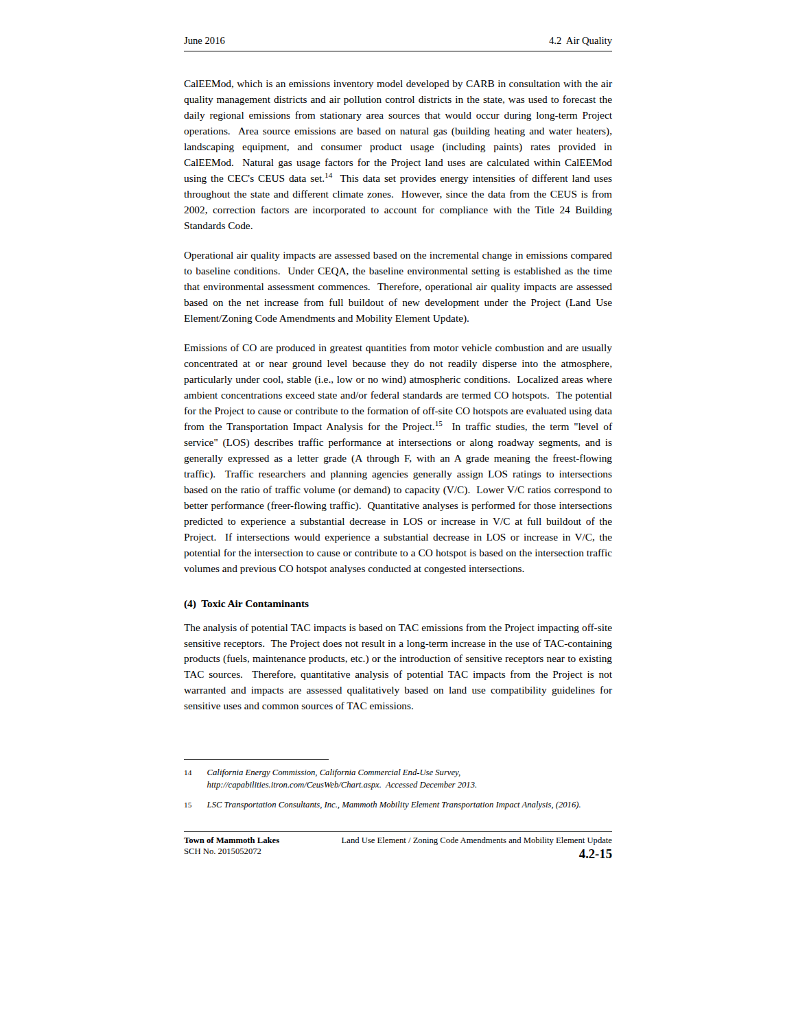June 2016
4.2 Air Quality
CalEEMod, which is an emissions inventory model developed by CARB in consultation with the air quality management districts and air pollution control districts in the state, was used to forecast the daily regional emissions from stationary area sources that would occur during long-term Project operations. Area source emissions are based on natural gas (building heating and water heaters), landscaping equipment, and consumer product usage (including paints) rates provided in CalEEMod. Natural gas usage factors for the Project land uses are calculated within CalEEMod using the CEC's CEUS data set.14 This data set provides energy intensities of different land uses throughout the state and different climate zones. However, since the data from the CEUS is from 2002, correction factors are incorporated to account for compliance with the Title 24 Building Standards Code.
Operational air quality impacts are assessed based on the incremental change in emissions compared to baseline conditions. Under CEQA, the baseline environmental setting is established as the time that environmental assessment commences. Therefore, operational air quality impacts are assessed based on the net increase from full buildout of new development under the Project (Land Use Element/Zoning Code Amendments and Mobility Element Update).
Emissions of CO are produced in greatest quantities from motor vehicle combustion and are usually concentrated at or near ground level because they do not readily disperse into the atmosphere, particularly under cool, stable (i.e., low or no wind) atmospheric conditions. Localized areas where ambient concentrations exceed state and/or federal standards are termed CO hotspots. The potential for the Project to cause or contribute to the formation of off-site CO hotspots are evaluated using data from the Transportation Impact Analysis for the Project.15 In traffic studies, the term "level of service" (LOS) describes traffic performance at intersections or along roadway segments, and is generally expressed as a letter grade (A through F, with an A grade meaning the freest-flowing traffic). Traffic researchers and planning agencies generally assign LOS ratings to intersections based on the ratio of traffic volume (or demand) to capacity (V/C). Lower V/C ratios correspond to better performance (freer-flowing traffic). Quantitative analyses is performed for those intersections predicted to experience a substantial decrease in LOS or increase in V/C at full buildout of the Project. If intersections would experience a substantial decrease in LOS or increase in V/C, the potential for the intersection to cause or contribute to a CO hotspot is based on the intersection traffic volumes and previous CO hotspot analyses conducted at congested intersections.
(4) Toxic Air Contaminants
The analysis of potential TAC impacts is based on TAC emissions from the Project impacting off-site sensitive receptors. The Project does not result in a long-term increase in the use of TAC-containing products (fuels, maintenance products, etc.) or the introduction of sensitive receptors near to existing TAC sources. Therefore, quantitative analysis of potential TAC impacts from the Project is not warranted and impacts are assessed qualitatively based on land use compatibility guidelines for sensitive uses and common sources of TAC emissions.
14
California Energy Commission, California Commercial End-Use Survey, http://capabilities.itron.com/CeusWeb/Chart.aspx. Accessed December 2013.
15
LSC Transportation Consultants, Inc., Mammoth Mobility Element Transportation Impact Analysis, (2016).
Town of Mammoth Lakes
SCH No. 2015052072
Land Use Element / Zoning Code Amendments and Mobility Element Update
4.2-15